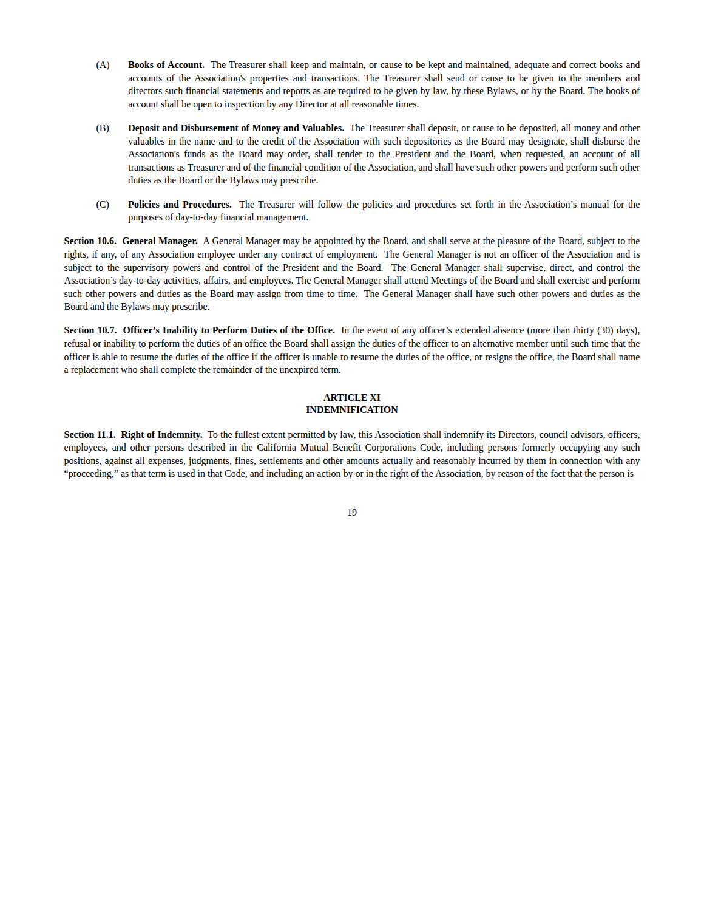(A)
Books of Account. The Treasurer shall keep and maintain, or cause to be kept and maintained, adequate and correct books and accounts of the Association's properties and transactions. The Treasurer shall send or cause to be given to the members and directors such financial statements and reports as are required to be given by law, by these Bylaws, or by the Board. The books of account shall be open to inspection by any Director at all reasonable times.
(B)
Deposit and Disbursement of Money and Valuables. The Treasurer shall deposit, or cause to be deposited, all money and other valuables in the name and to the credit of the Association with such depositories as the Board may designate, shall disburse the Association's funds as the Board may order, shall render to the President and the Board, when requested, an account of all transactions as Treasurer and of the financial condition of the Association, and shall have such other powers and perform such other duties as the Board or the Bylaws may prescribe.
(C)
Policies and Procedures. The Treasurer will follow the policies and procedures set forth in the Association’s manual for the purposes of day-to-day financial management.
Section 10.6. General Manager. A General Manager may be appointed by the Board, and shall serve at the pleasure of the Board, subject to the rights, if any, of any Association employee under any contract of employment. The General Manager is not an officer of the Association and is subject to the supervisory powers and control of the President and the Board. The General Manager shall supervise, direct, and control the Association’s day-to-day activities, affairs, and employees. The General Manager shall attend Meetings of the Board and shall exercise and perform such other powers and duties as the Board may assign from time to time. The General Manager shall have such other powers and duties as the Board and the Bylaws may prescribe.
Section 10.7. Officer’s Inability to Perform Duties of the Office. In the event of any officer’s extended absence (more than thirty (30) days), refusal or inability to perform the duties of an office the Board shall assign the duties of the officer to an alternative member until such time that the officer is able to resume the duties of the office if the officer is unable to resume the duties of the office, or resigns the office, the Board shall name a replacement who shall complete the remainder of the unexpired term.
ARTICLE XI
INDEMNIFICATION
Section 11.1. Right of Indemnity. To the fullest extent permitted by law, this Association shall indemnify its Directors, council advisors, officers, employees, and other persons described in the California Mutual Benefit Corporations Code, including persons formerly occupying any such positions, against all expenses, judgments, fines, settlements and other amounts actually and reasonably incurred by them in connection with any “proceeding,” as that term is used in that Code, and including an action by or in the right of the Association, by reason of the fact that the person is
19